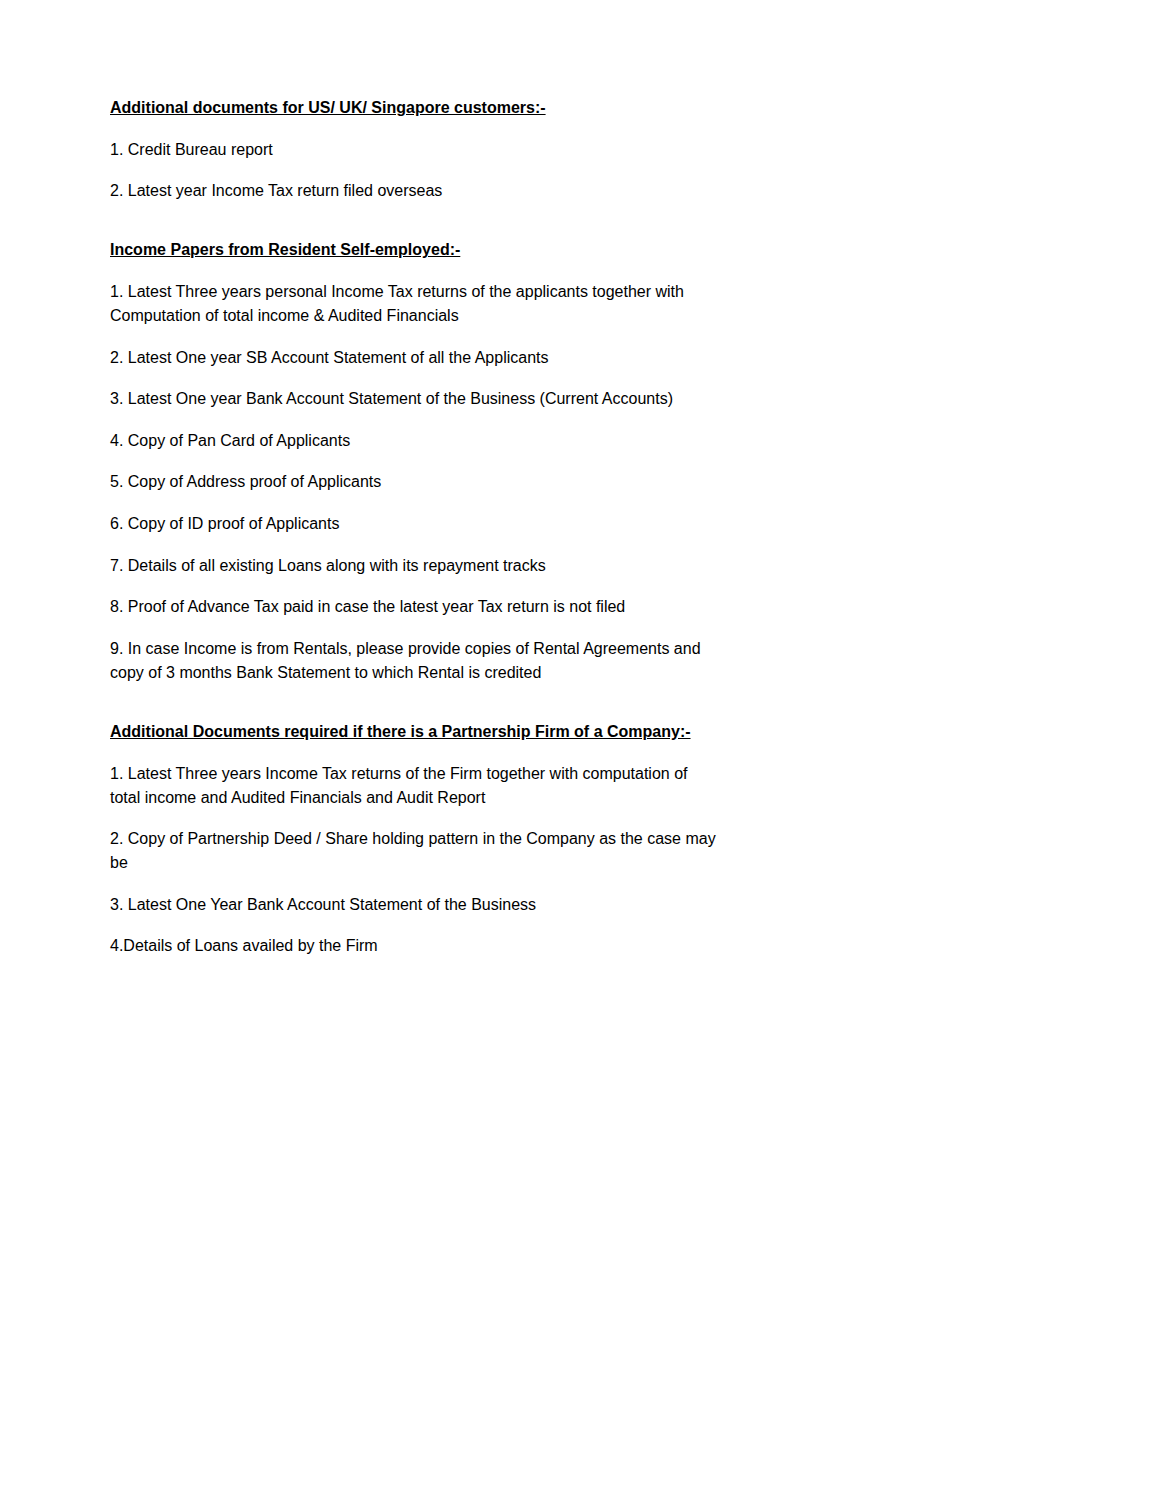Additional documents for US/ UK/ Singapore customers:-
1. Credit Bureau report
2. Latest year Income Tax return filed overseas
Income Papers from Resident Self-employed:-
1. Latest Three years personal Income Tax returns of the applicants together with Computation of total income & Audited Financials
2. Latest One year SB Account Statement of all the Applicants
3. Latest One year Bank Account Statement of the Business (Current Accounts)
4. Copy of Pan Card of Applicants
5. Copy of Address proof of Applicants
6. Copy of ID proof of Applicants
7. Details of all existing Loans along with its repayment tracks
8. Proof of Advance Tax paid in case the latest year Tax return is not filed
9. In case Income is from Rentals, please provide copies of Rental Agreements and copy of 3 months Bank Statement to which Rental is credited
Additional Documents required if there is a Partnership Firm of a Company:-
1. Latest Three years Income Tax returns of the Firm together with computation of total income and Audited Financials and Audit Report
2. Copy of Partnership Deed / Share holding pattern in the Company as the case may be
3. Latest One Year Bank Account Statement of the Business
4.Details of Loans availed by the Firm